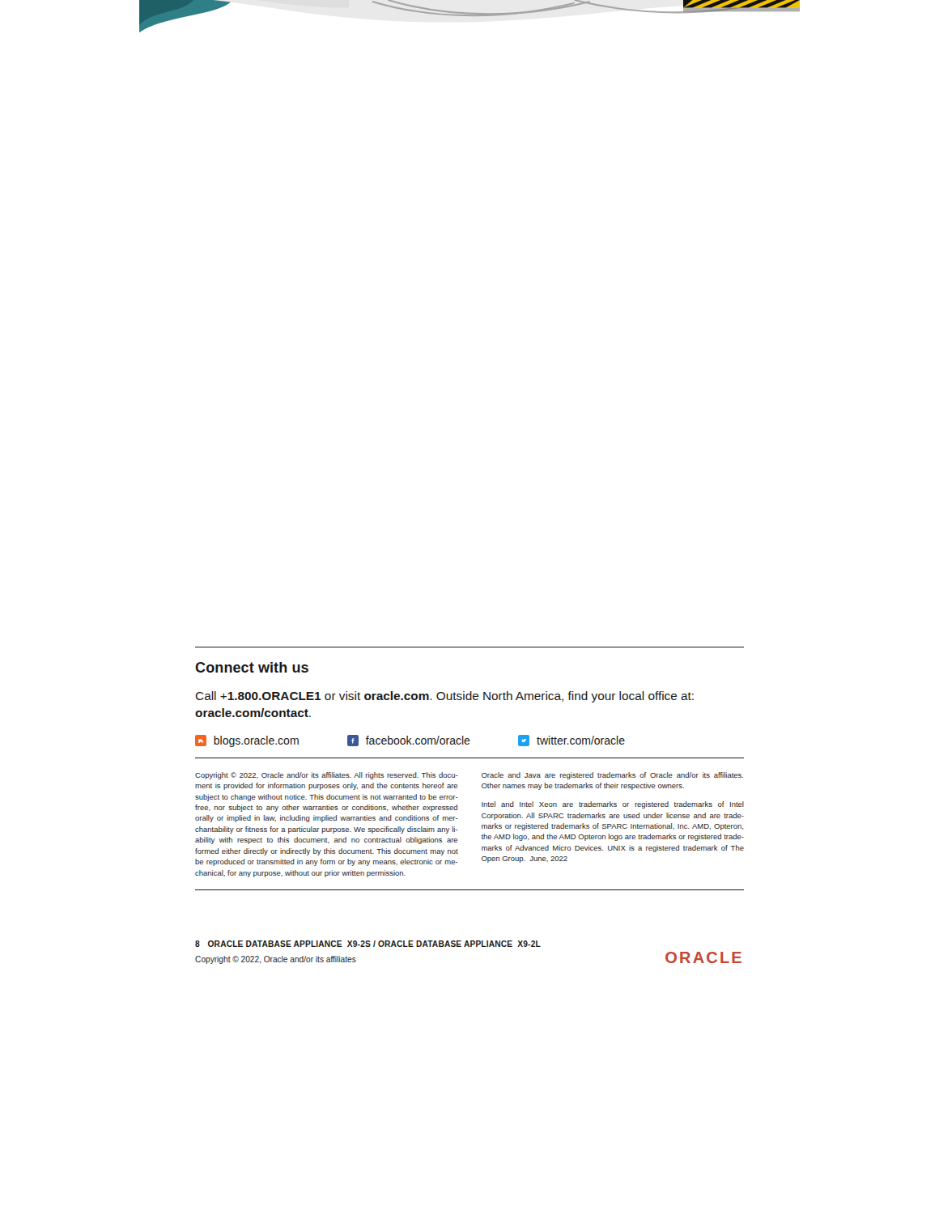Connect with us
Call +1.800.ORACLE1 or visit oracle.com. Outside North America, find your local office at: oracle.com/contact.
blogs.oracle.com facebook.com/oracle twitter.com/oracle
Copyright © 2022, Oracle and/or its affiliates. All rights reserved. This document is provided for information purposes only, and the contents hereof are subject to change without notice. This document is not warranted to be error-free, nor subject to any other warranties or conditions, whether expressed orally or implied in law, including implied warranties and conditions of merchantability or fitness for a particular purpose. We specifically disclaim any liability with respect to this document, and no contractual obligations are formed either directly or indirectly by this document. This document may not be reproduced or transmitted in any form or by any means, electronic or mechanical, for any purpose, without our prior written permission.
Oracle and Java are registered trademarks of Oracle and/or its affiliates. Other names may be trademarks of their respective owners.
Intel and Intel Xeon are trademarks or registered trademarks of Intel Corporation. All SPARC trademarks are used under license and are trademarks or registered trademarks of SPARC International, Inc. AMD, Opteron, the AMD logo, and the AMD Opteron logo are trademarks or registered trademarks of Advanced Micro Devices. UNIX is a registered trademark of The Open Group. June, 2022
8 ORACLE DATABASE APPLIANCE X9-2S / ORACLE DATABASE APPLIANCE X9-2L
Copyright © 2022, Oracle and/or its affiliates
ORACLE